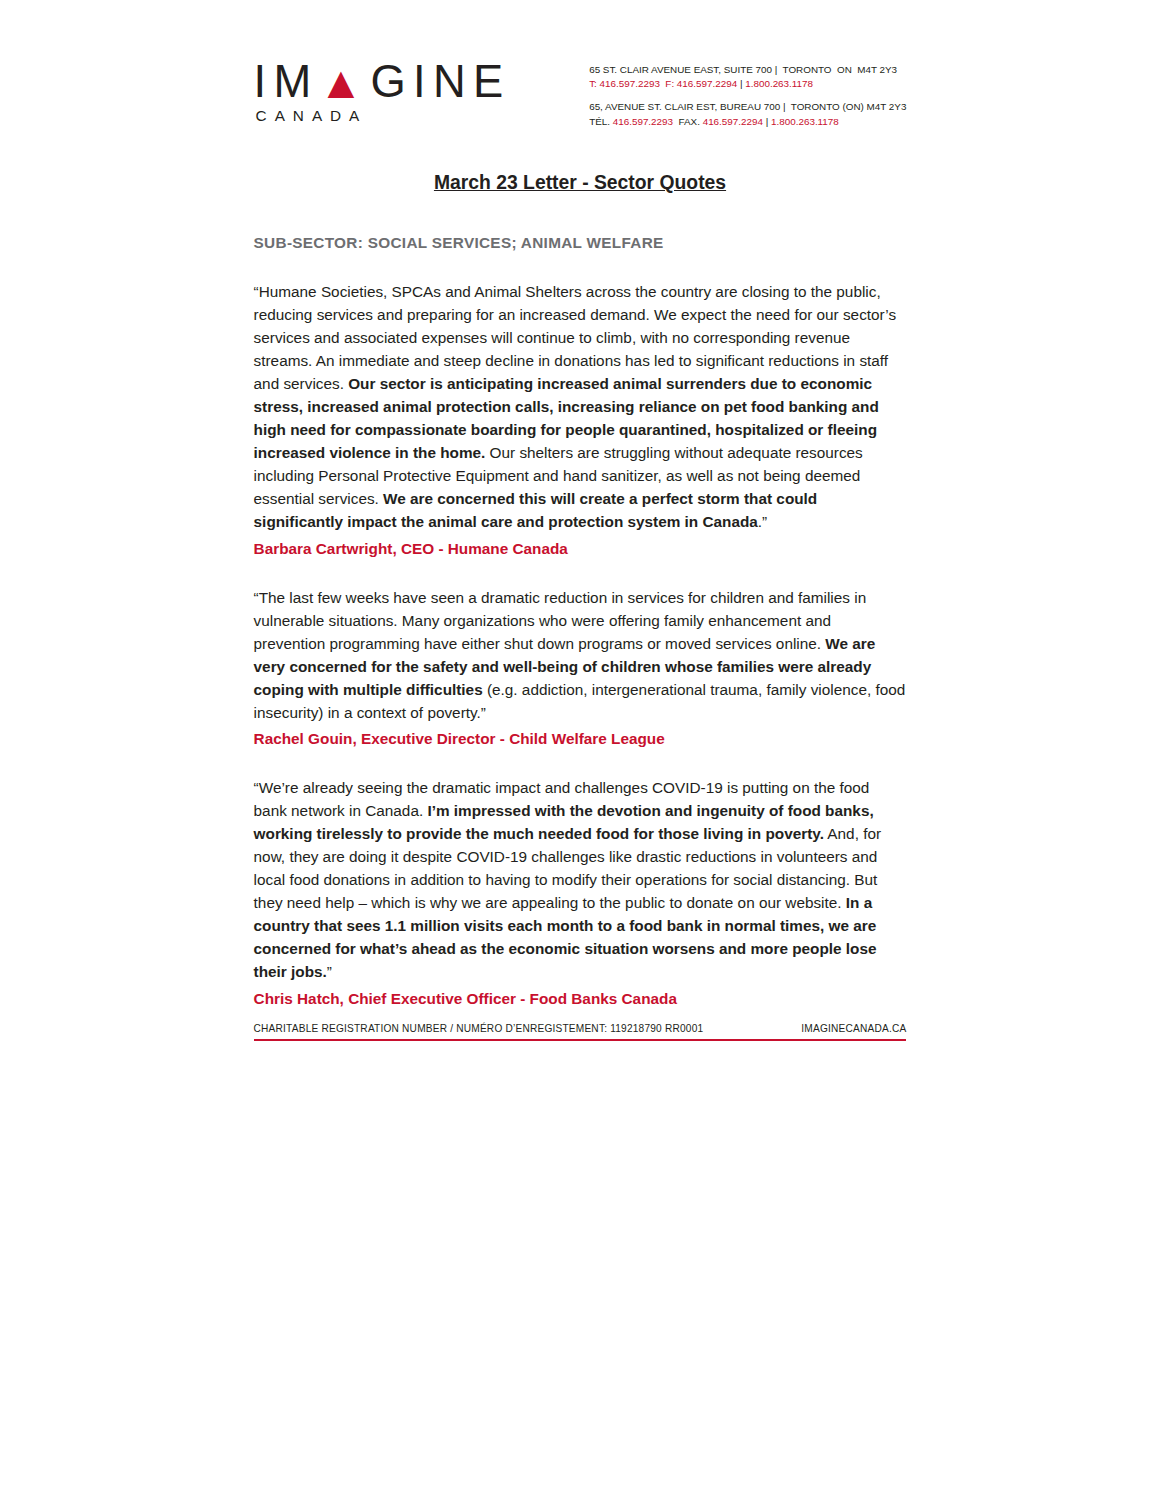IM▲GINE
CANADA
65 ST. CLAIR AVENUE EAST, SUITE 700 | TORONTO ON M4T 2Y3
T: 416.597.2293 F: 416.597.2294 | 1.800.263.1178
65, AVENUE ST. CLAIR EST, BUREAU 700 | TORONTO (ON) M4T 2Y3
TÉL. 416.597.2293 FAX. 416.597.2294 | 1.800.263.1178
March 23 Letter - Sector Quotes
SUB-SECTOR: SOCIAL SERVICES; ANIMAL WELFARE
“Humane Societies, SPCAs and Animal Shelters across the country are closing to the public, reducing services and preparing for an increased demand. We expect the need for our sector’s services and associated expenses will continue to climb, with no corresponding revenue streams. An immediate and steep decline in donations has led to significant reductions in staff and services. Our sector is anticipating increased animal surrenders due to economic stress, increased animal protection calls, increasing reliance on pet food banking and high need for compassionate boarding for people quarantined, hospitalized or fleeing increased violence in the home. Our shelters are struggling without adequate resources including Personal Protective Equipment and hand sanitizer, as well as not being deemed essential services. We are concerned this will create a perfect storm that could significantly impact the animal care and protection system in Canada.”
Barbara Cartwright, CEO - Humane Canada
“The last few weeks have seen a dramatic reduction in services for children and families in vulnerable situations. Many organizations who were offering family enhancement and prevention programming have either shut down programs or moved services online. We are very concerned for the safety and well-being of children whose families were already coping with multiple difficulties (e.g. addiction, intergenerational trauma, family violence, food insecurity) in a context of poverty.”
Rachel Gouin, Executive Director - Child Welfare League
“We’re already seeing the dramatic impact and challenges COVID-19 is putting on the food bank network in Canada. I’m impressed with the devotion and ingenuity of food banks, working tirelessly to provide the much needed food for those living in poverty. And, for now, they are doing it despite COVID-19 challenges like drastic reductions in volunteers and local food donations in addition to having to modify their operations for social distancing. But they need help – which is why we are appealing to the public to donate on our website. In a country that sees 1.1 million visits each month to a food bank in normal times, we are concerned for what’s ahead as the economic situation worsens and more people lose their jobs.”
Chris Hatch, Chief Executive Officer - Food Banks Canada
CHARITABLE REGISTRATION NUMBER / NUMÉRO D’ENREGISTEMENT: 119218790 RR0001 IMAGINECANADA.CA